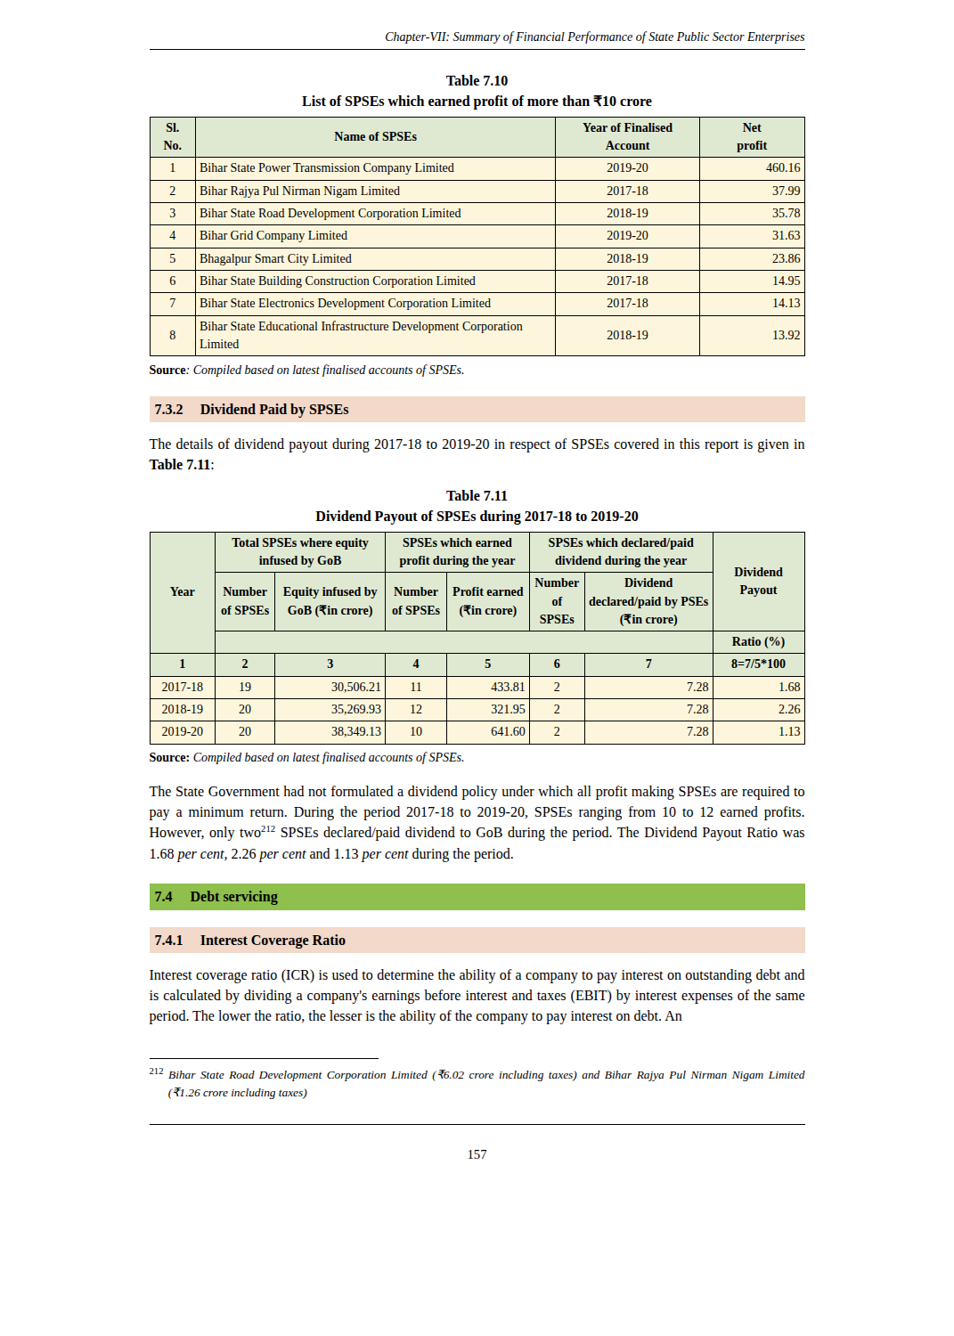Chapter-VII: Summary of Financial Performance of State Public Sector Enterprises
Table 7.10 List of SPSEs which earned profit of more than ₹10 crore
| Sl. No. | Name of SPSEs | Year of Finalised Account | Net profit |
| --- | --- | --- | --- |
| 1 | Bihar State Power Transmission Company Limited | 2019-20 | 460.16 |
| 2 | Bihar Rajya Pul Nirman Nigam Limited | 2017-18 | 37.99 |
| 3 | Bihar State Road Development Corporation Limited | 2018-19 | 35.78 |
| 4 | Bihar Grid Company Limited | 2019-20 | 31.63 |
| 5 | Bhagalpur Smart City Limited | 2018-19 | 23.86 |
| 6 | Bihar State Building Construction Corporation Limited | 2017-18 | 14.95 |
| 7 | Bihar State Electronics Development Corporation Limited | 2017-18 | 14.13 |
| 8 | Bihar State Educational Infrastructure Development Corporation Limited | 2018-19 | 13.92 |
Source: Compiled based on latest finalised accounts of SPSEs.
7.3.2 Dividend Paid by SPSEs
The details of dividend payout during 2017-18 to 2019-20 in respect of SPSEs covered in this report is given in Table 7.11:
Table 7.11 Dividend Payout of SPSEs during 2017-18 to 2019-20
| Year | Total SPSEs where equity infused by GoB | SPSEs which earned profit during the year | SPSEs which declared/paid dividend during the year | Dividend Payout |
| --- | --- | --- | --- | --- |
| Number of SPSEs | Equity infused by GoB ( ₹ in crore) | Number of SPSEs | Profit earned ( ₹ in crore) | Number of SPSEs | Dividend declared/paid by PSEs ( ₹ in crore) |
| | Ratio (%) |
| 1 | 2 | 3 | 4 | 5 | 6 | 7 | 8=7/5*100 |
| 2017-18 | 19 | 30,506.21 | 11 | 433.81 | 2 | 7.28 | 1.68 |
| 2018-19 | 20 | 35,269.93 | 12 | 321.95 | 2 | 7.28 | 2.26 |
| 2019-20 | 20 | 38,349.13 | 10 | 641.60 | 2 | 7.28 | 1.13 |
Source: Compiled based on latest finalised accounts of SPSEs.
The State Government had not formulated a dividend policy under which all profit making SPSEs are required to pay a minimum return. During the period 2017-18 to 2019-20, SPSEs ranging from 10 to 12 earned profits. However, only two212 SPSEs declared/paid dividend to GoB during the period. The Dividend Payout Ratio was 1.68 per cent, 2.26 per cent and 1.13 per cent during the period.
7.4 Debt servicing
7.4.1 Interest Coverage Ratio
Interest coverage ratio (ICR) is used to determine the ability of a company to pay interest on outstanding debt and is calculated by dividing a company's earnings before interest and taxes (EBIT) by interest expenses of the same period. The lower the ratio, the lesser is the ability of the company to pay interest on debt. An
212 Bihar State Road Development Corporation Limited (₹6.02 crore including taxes) and Bihar Rajya Pul Nirman Nigam Limited (₹1.26 crore including taxes)
157